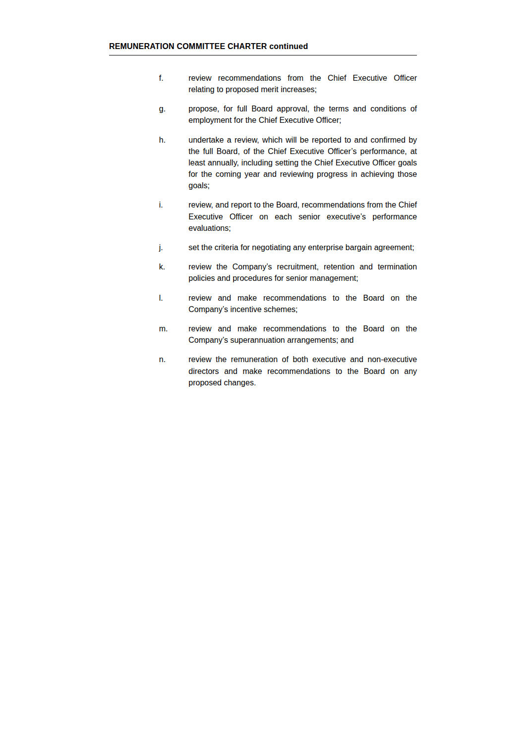REMUNERATION COMMITTEE CHARTER continued
f. review recommendations from the Chief Executive Officer relating to proposed merit increases;
g. propose, for full Board approval, the terms and conditions of employment for the Chief Executive Officer;
h. undertake a review, which will be reported to and confirmed by the full Board, of the Chief Executive Officer’s performance, at least annually, including setting the Chief Executive Officer goals for the coming year and reviewing progress in achieving those goals;
i. review, and report to the Board, recommendations from the Chief Executive Officer on each senior executive’s performance evaluations;
j. set the criteria for negotiating any enterprise bargain agreement;
k. review the Company’s recruitment, retention and termination policies and procedures for senior management;
l. review and make recommendations to the Board on the Company’s incentive schemes;
m. review and make recommendations to the Board on the Company’s superannuation arrangements; and
n. review the remuneration of both executive and non-executive directors and make recommendations to the Board on any proposed changes.